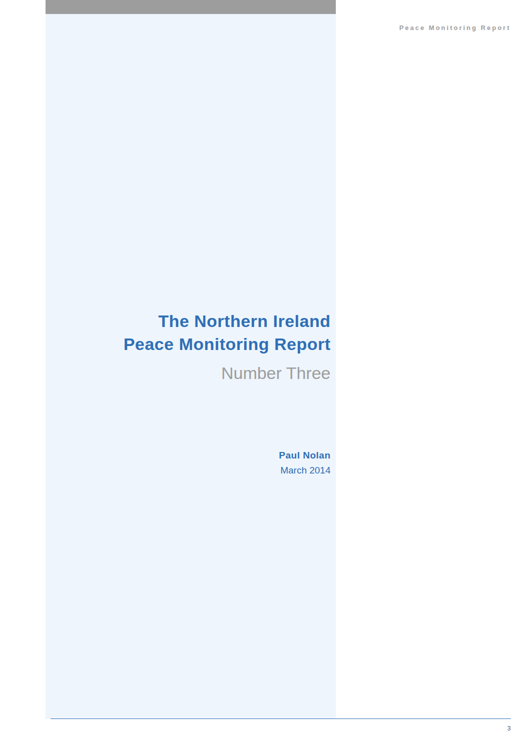Peace Monitoring Report
The Northern Ireland
Peace Monitoring Report
Number Three
Paul Nolan
March 2014
3